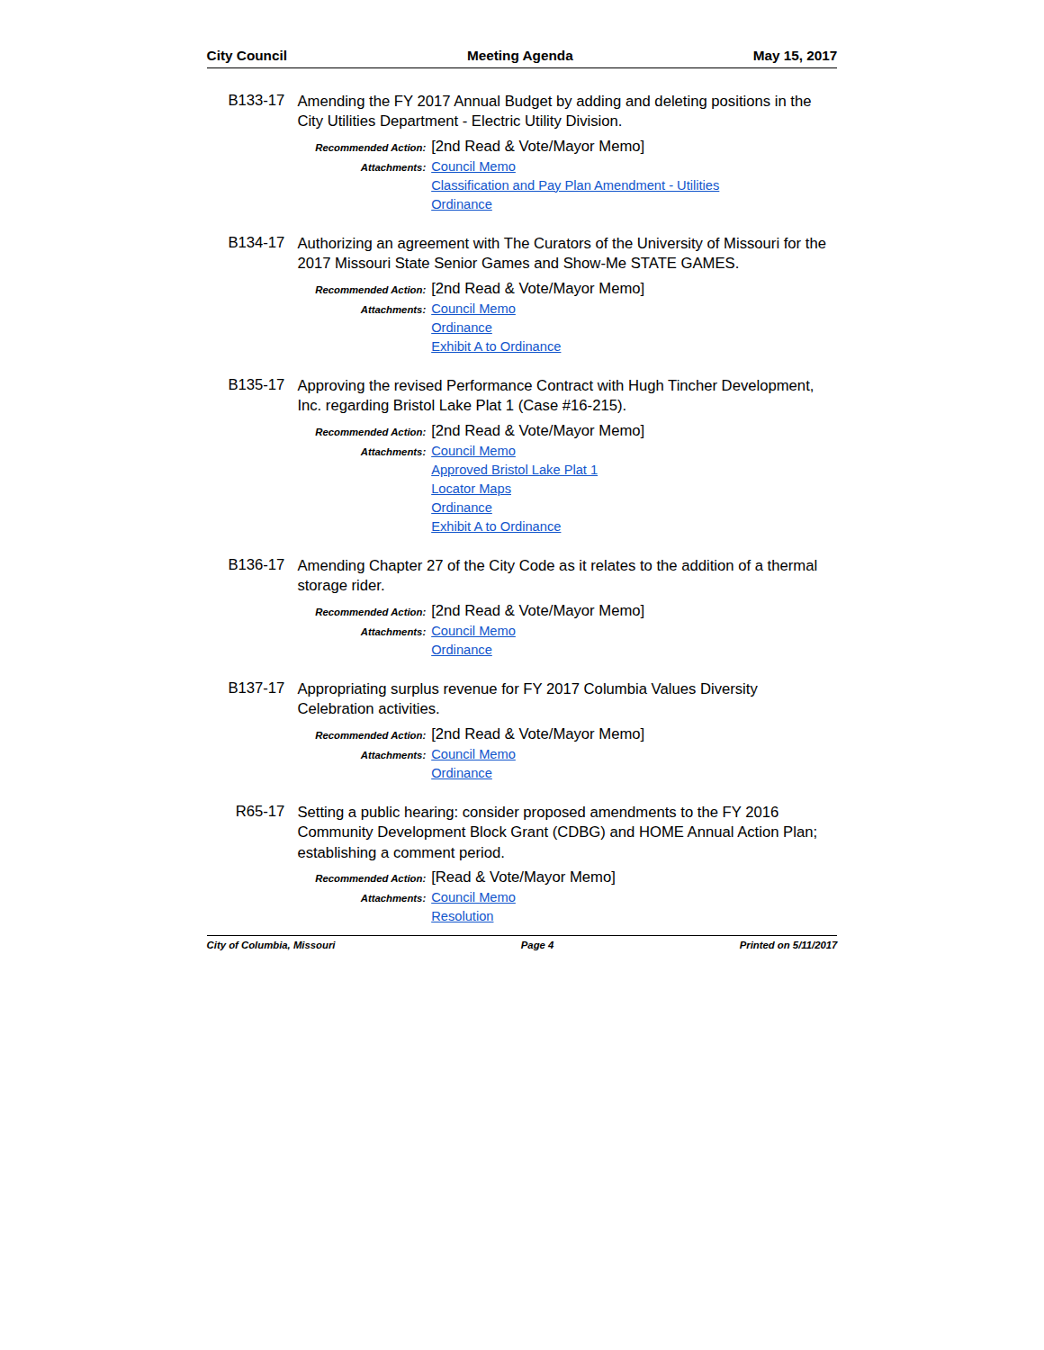City Council
Meeting Agenda
May 15, 2017
B133-17
Amending the FY 2017 Annual Budget by adding and deleting positions in the City Utilities Department - Electric Utility Division.
Recommended Action:
[2nd Read & Vote/Mayor Memo]
Attachments:
Council Memo Classification and Pay Plan Amendment - Utilities Ordinance
B134-17
Authorizing an agreement with The Curators of the University of Missouri for the 2017 Missouri State Senior Games and Show-Me STATE GAMES.
Recommended Action:
[2nd Read & Vote/Mayor Memo]
Attachments:
Council Memo Ordinance Exhibit A to Ordinance
B135-17
Approving the revised Performance Contract with Hugh Tincher Development, Inc. regarding Bristol Lake Plat 1 (Case #16-215).
Recommended Action:
[2nd Read & Vote/Mayor Memo]
Attachments:
Council Memo Approved Bristol Lake Plat 1 Locator Maps Ordinance Exhibit A to Ordinance
B136-17
Amending Chapter 27 of the City Code as it relates to the addition of a thermal storage rider.
Recommended Action:
[2nd Read & Vote/Mayor Memo]
Attachments:
Council Memo Ordinance
B137-17
Appropriating surplus revenue for FY 2017 Columbia Values Diversity Celebration activities.
Recommended Action:
[2nd Read & Vote/Mayor Memo]
Attachments:
Council Memo Ordinance
R65-17
Setting a public hearing: consider proposed amendments to the FY 2016 Community Development Block Grant (CDBG) and HOME Annual Action Plan; establishing a comment period.
Recommended Action:
[Read & Vote/Mayor Memo]
Attachments:
Council Memo Resolution
City of Columbia, Missouri
Page 4
Printed on 5/11/2017